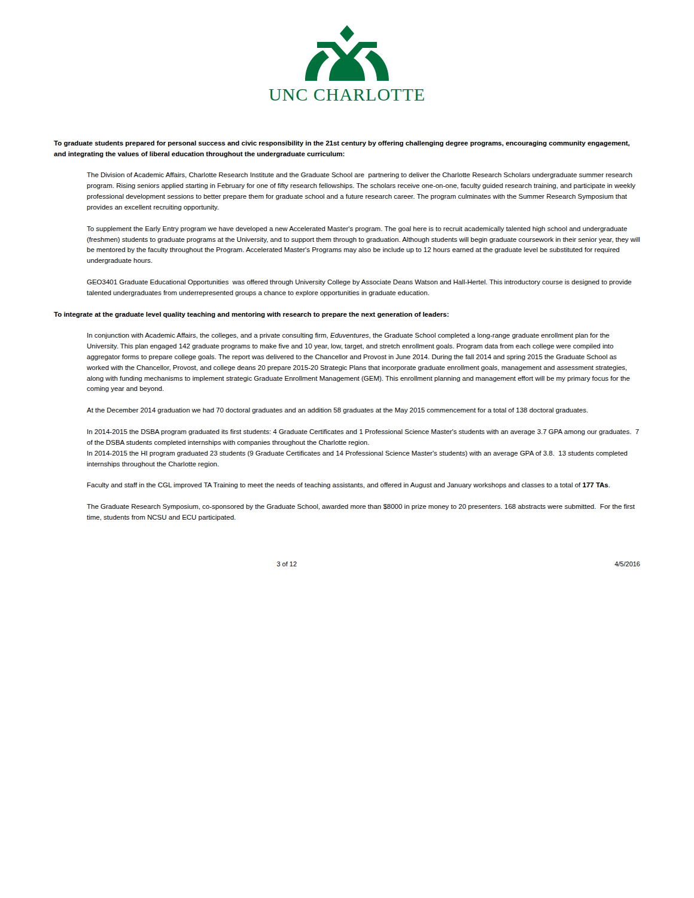UNC CHARLOTTE
To graduate students prepared for personal success and civic responsibility in the 21st century by offering challenging degree programs, encouraging community engagement, and integrating the values of liberal education throughout the undergraduate curriculum:
The Division of Academic Affairs, Charlotte Research Institute and the Graduate School are partnering to deliver the Charlotte Research Scholars undergraduate summer research program. Rising seniors applied starting in February for one of fifty research fellowships. The scholars receive one-on-one, faculty guided research training, and participate in weekly professional development sessions to better prepare them for graduate school and a future research career. The program culminates with the Summer Research Symposium that provides an excellent recruiting opportunity.
To supplement the Early Entry program we have developed a new Accelerated Master's program. The goal here is to recruit academically talented high school and undergraduate (freshmen) students to graduate programs at the University, and to support them through to graduation. Although students will begin graduate coursework in their senior year, they will be mentored by the faculty throughout the Program. Accelerated Master's Programs may also be include up to 12 hours earned at the graduate level be substituted for required undergraduate hours.
GEO3401 Graduate Educational Opportunities was offered through University College by Associate Deans Watson and Hall-Hertel. This introductory course is designed to provide talented undergraduates from underrepresented groups a chance to explore opportunities in graduate education.
To integrate at the graduate level quality teaching and mentoring with research to prepare the next generation of leaders:
In conjunction with Academic Affairs, the colleges, and a private consulting firm, Eduventures, the Graduate School completed a long-range graduate enrollment plan for the University. This plan engaged 142 graduate programs to make five and 10 year, low, target, and stretch enrollment goals. Program data from each college were compiled into aggregator forms to prepare college goals. The report was delivered to the Chancellor and Provost in June 2014. During the fall 2014 and spring 2015 the Graduate School as worked with the Chancellor, Provost, and college deans 20 prepare 2015-20 Strategic Plans that incorporate graduate enrollment goals, management and assessment strategies, along with funding mechanisms to implement strategic Graduate Enrollment Management (GEM). This enrollment planning and management effort will be my primary focus for the coming year and beyond.
At the December 2014 graduation we had 70 doctoral graduates and an addition 58 graduates at the May 2015 commencement for a total of 138 doctoral graduates.
In 2014-2015 the DSBA program graduated its first students: 4 Graduate Certificates and 1 Professional Science Master's students with an average 3.7 GPA among our graduates. 7 of the DSBA students completed internships with companies throughout the Charlotte region.
In 2014-2015 the HI program graduated 23 students (9 Graduate Certificates and 14 Professional Science Master's students) with an average GPA of 3.8. 13 students completed internships throughout the Charlotte region.
Faculty and staff in the CGL improved TA Training to meet the needs of teaching assistants, and offered in August and January workshops and classes to a total of 177 TAs.
The Graduate Research Symposium, co-sponsored by the Graduate School, awarded more than $8000 in prize money to 20 presenters. 168 abstracts were submitted. For the first time, students from NCSU and ECU participated.
3 of 12 4/5/2016